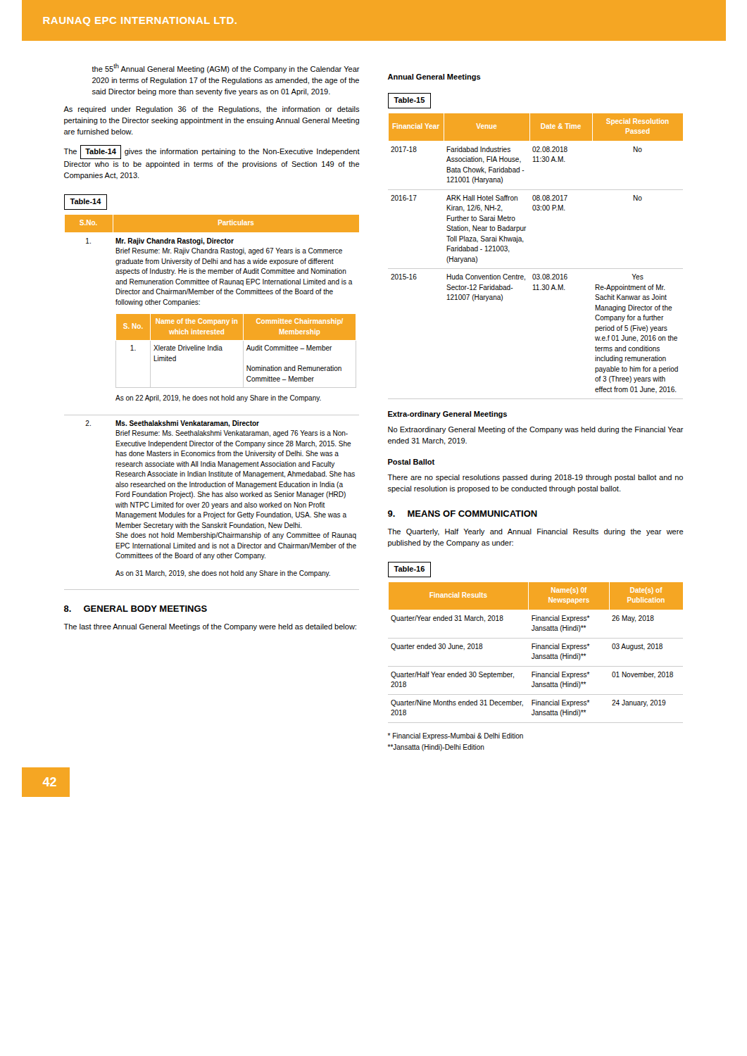RAUNAQ EPC INTERNATIONAL LTD.
the 55th Annual General Meeting (AGM) of the Company in the Calendar Year 2020 in terms of Regulation 17 of the Regulations as amended, the age of the said Director being more than seventy five years as on 01 April, 2019.
As required under Regulation 36 of the Regulations, the information or details pertaining to the Director seeking appointment in the ensuing Annual General Meeting are furnished below.
The Table-14 gives the information pertaining to the Non-Executive Independent Director who is to be appointed in terms of the provisions of Section 149 of the Companies Act, 2013.
Table-14
| S.No. | Particulars |
| --- | --- |
| 1. | Mr. Rajiv Chandra Rastogi, Director Brief Resume: Mr. Rajiv Chandra Rastogi, aged 67 Years is a Commerce graduate from University of Delhi and has a wide exposure of different aspects of Industry. He is the member of Audit Committee and Nomination and Remuneration Committee of Raunaq EPC International Limited and is a Director and Chairman/Member of the Committees of the Board of the following other Companies: / S. No. / Name of the Company in which interested / Committee Chairmanship/ Membership / / --- / --- / --- / / 1. / Xlerate Driveline India Limited / Audit Committee – Member Nomination and Remuneration Committee – Member / As on 22 April, 2019, he does not hold any Share in the Company. |
| 2. | Ms. Seethalakshmi Venkataraman, Director Brief Resume: Ms. Seethalakshmi Venkataraman, aged 76 Years is a Non-Executive Independent Director of the Company since 28 March, 2015. She has done Masters in Economics from the University of Delhi. She was a research associate with All India Management Association and Faculty Research Associate in Indian Institute of Management, Ahmedabad. She has also researched on the Introduction of Management Education in India (a Ford Foundation Project). She has also worked as Senior Manager (HRD) with NTPC Limited for over 20 years and also worked on Non Profit Management Modules for a Project for Getty Foundation, USA. She was a Member Secretary with the Sanskrit Foundation, New Delhi. She does not hold Membership/Chairmanship of any Committee of Raunaq EPC International Limited and is not a Director and Chairman/Member of the Committees of the Board of any other Company. As on 31 March, 2019, she does not hold any Share in the Company. |
8. GENERAL BODY MEETINGS
The last three Annual General Meetings of the Company were held as detailed below:
Annual General Meetings
Table-15
| Financial Year | Venue | Date & Time | Special Resolution Passed |
| --- | --- | --- | --- |
| 2017-18 | Faridabad Industries Association, FIA House, Bata Chowk, Faridabad - 121001 (Haryana) | 02.08.2018 11:30 A.M. | No |
| 2016-17 | ARK Hall Hotel Saffron Kiran, 12/6, NH-2, Further to Sarai Metro Station, Near to Badarpur Toll Plaza, Sarai Khwaja, Faridabad - 121003, (Haryana) | 08.08.2017 03:00 P.M. | No |
| 2015-16 | Huda Convention Centre, Sector-12 Faridabad-121007 (Haryana) | 03.08.2016 11.30 A.M. | Yes Re-Appointment of Mr. Sachit Kanwar as Joint Managing Director of the Company for a further period of 5 (Five) years w.e.f 01 June, 2016 on the terms and conditions including remuneration payable to him for a period of 3 (Three) years with effect from 01 June, 2016. |
Extra-ordinary General Meetings
No Extraordinary General Meeting of the Company was held during the Financial Year ended 31 March, 2019.
Postal Ballot
There are no special resolutions passed during 2018-19 through postal ballot and no special resolution is proposed to be conducted through postal ballot.
9. MEANS OF COMMUNICATION
The Quarterly, Half Yearly and Annual Financial Results during the year were published by the Company as under:
Table-16
| Financial Results | Name(s) 0f Newspapers | Date(s) of Publication |
| --- | --- | --- |
| Quarter/Year ended 31 March, 2018 | Financial Express* Jansatta (Hindi)** | 26 May, 2018 |
| Quarter ended 30 June, 2018 | Financial Express* Jansatta (Hindi)** | 03 August, 2018 |
| Quarter/Half Year ended 30 September, 2018 | Financial Express* Jansatta (Hindi)** | 01 November, 2018 |
| Quarter/Nine Months ended 31 December, 2018 | Financial Express* Jansatta (Hindi)** | 24 January, 2019 |
* Financial Express-Mumbai & Delhi Edition
**Jansatta (Hindi)-Delhi Edition
42